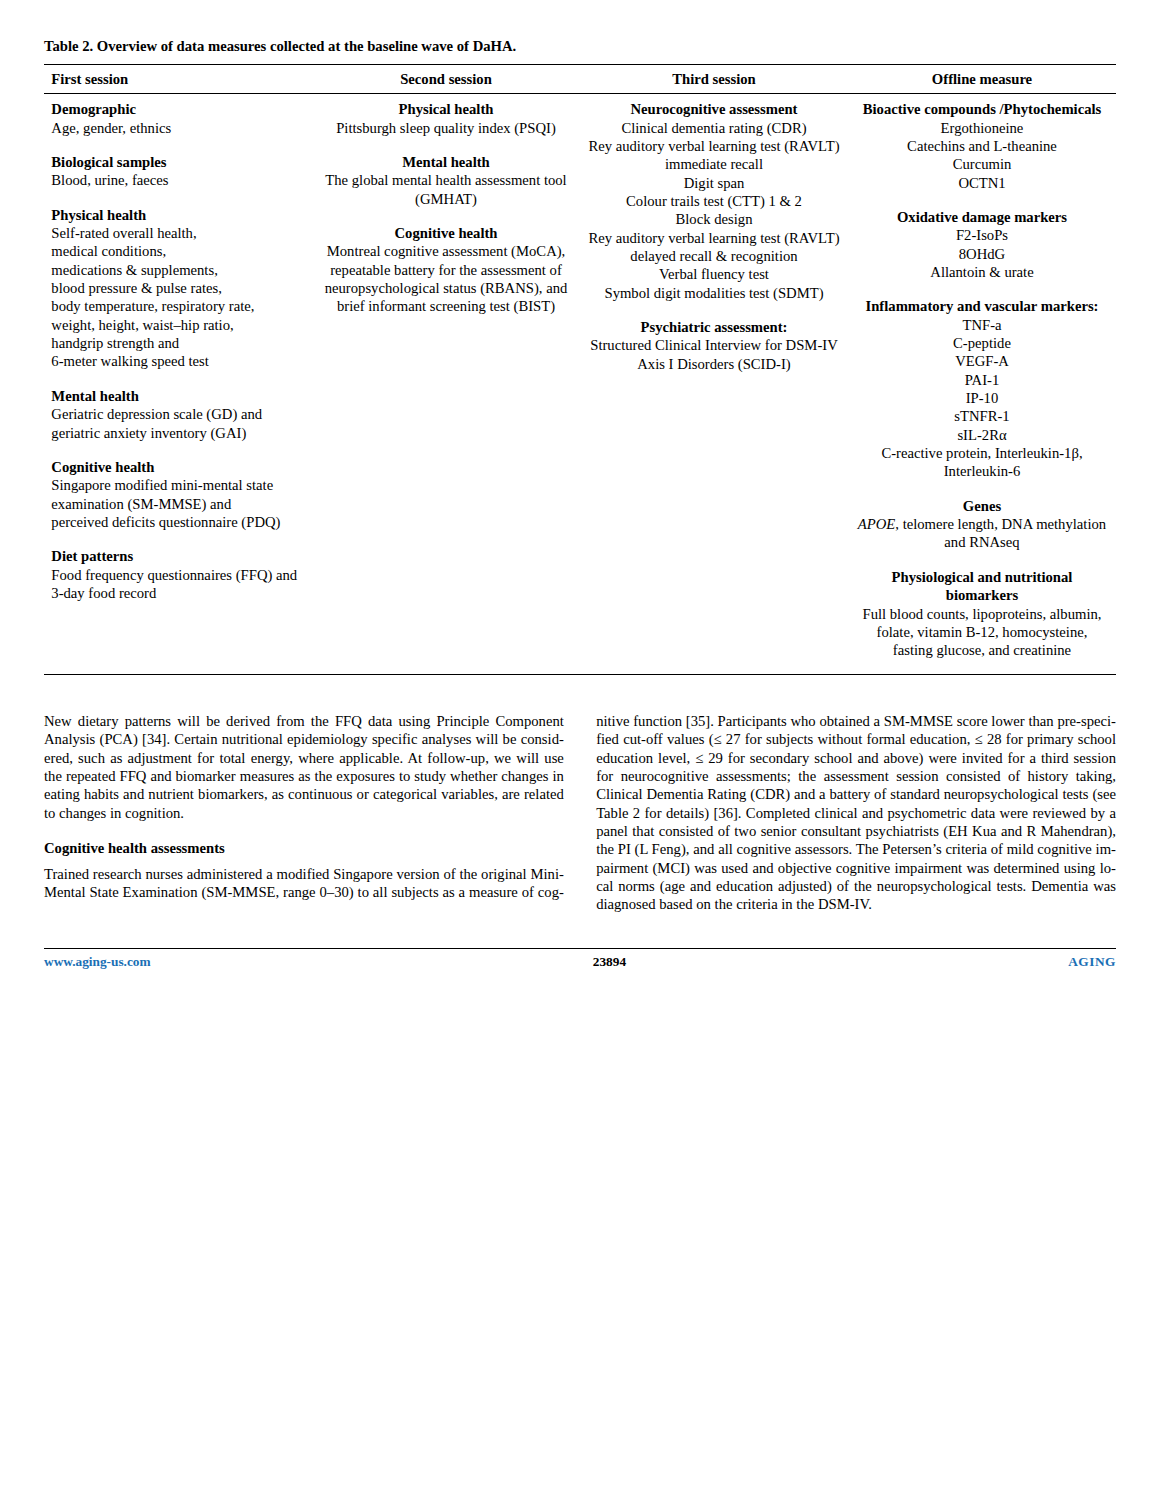Table 2. Overview of data measures collected at the baseline wave of DaHA.
| First session | Second session | Third session | Offline measure |
| --- | --- | --- | --- |
| Demographic Age, gender, ethnics Biological samples Blood, urine, faeces Physical health Self-rated overall health, medical conditions, medications & supplements, blood pressure & pulse rates, body temperature, respiratory rate, weight, height, waist–hip ratio, handgrip strength and 6-meter walking speed test Mental health Geriatric depression scale (GD) and geriatric anxiety inventory (GAI) Cognitive health Singapore modified mini-mental state examination (SM-MMSE) and perceived deficits questionnaire (PDQ) Diet patterns Food frequency questionnaires (FFQ) and 3-day food record | Physical health Pittsburgh sleep quality index (PSQI) Mental health The global mental health assessment tool (GMHAT) Cognitive health Montreal cognitive assessment (MoCA), repeatable battery for the assessment of neuropsychological status (RBANS), and brief informant screening test (BIST) | Neurocognitive assessment Clinical dementia rating (CDR) Rey auditory verbal learning test (RAVLT) immediate recall Digit span Colour trails test (CTT) 1 & 2 Block design Rey auditory verbal learning test (RAVLT) delayed recall & recognition Verbal fluency test Symbol digit modalities test (SDMT) Psychiatric assessment: Structured Clinical Interview for DSM-IV Axis I Disorders (SCID-I) | Bioactive compounds /Phytochemicals Ergothioneine Catechins and L-theanine Curcumin OCTN1 Oxidative damage markers F2-IsoPs 8OHdG Allantoin & urate Inflammatory and vascular markers: TNF-a C-peptide VEGF-A PAI-1 IP-10 sTNFR-1 sIL-2Rα C-reactive protein, Interleukin-1β, Interleukin-6 Genes APOE , telomere length, DNA methylation and RNAseq Physiological and nutritional biomarkers Full blood counts, lipoproteins, albumin, folate, vitamin B-12, homocysteine, fasting glucose, and creatinine |
New dietary patterns will be derived from the FFQ data using Principle Component Analysis (PCA) [34]. Certain nutritional epidemiology specific analyses will be considered, such as adjustment for total energy, where applicable. At follow-up, we will use the repeated FFQ and biomarker measures as the exposures to study whether changes in eating habits and nutrient biomarkers, as continuous or categorical variables, are related to changes in cognition.
Cognitive health assessments
Trained research nurses administered a modified Singapore version of the original Mini-Mental State Examination (SM-MMSE, range 0–30) to all subjects as a measure of cognitive function [35]. Participants who obtained a SM-MMSE score lower than pre-specified cut-off values (≤ 27 for subjects without formal education, ≤ 28 for primary school education level, ≤ 29 for secondary school and above) were invited for a third session for neurocognitive assessments; the assessment session consisted of history taking, Clinical Dementia Rating (CDR) and a battery of standard neuropsychological tests (see Table 2 for details) [36]. Completed clinical and psychometric data were reviewed by a panel that consisted of two senior consultant psychiatrists (EH Kua and R Mahendran), the PI (L Feng), and all cognitive assessors. The Petersen’s criteria of mild cognitive impairment (MCI) was used and objective cognitive impairment was determined using local norms (age and education adjusted) of the neuropsychological tests. Dementia was diagnosed based on the criteria in the DSM-IV.
www.aging-us.com 23894 AGING